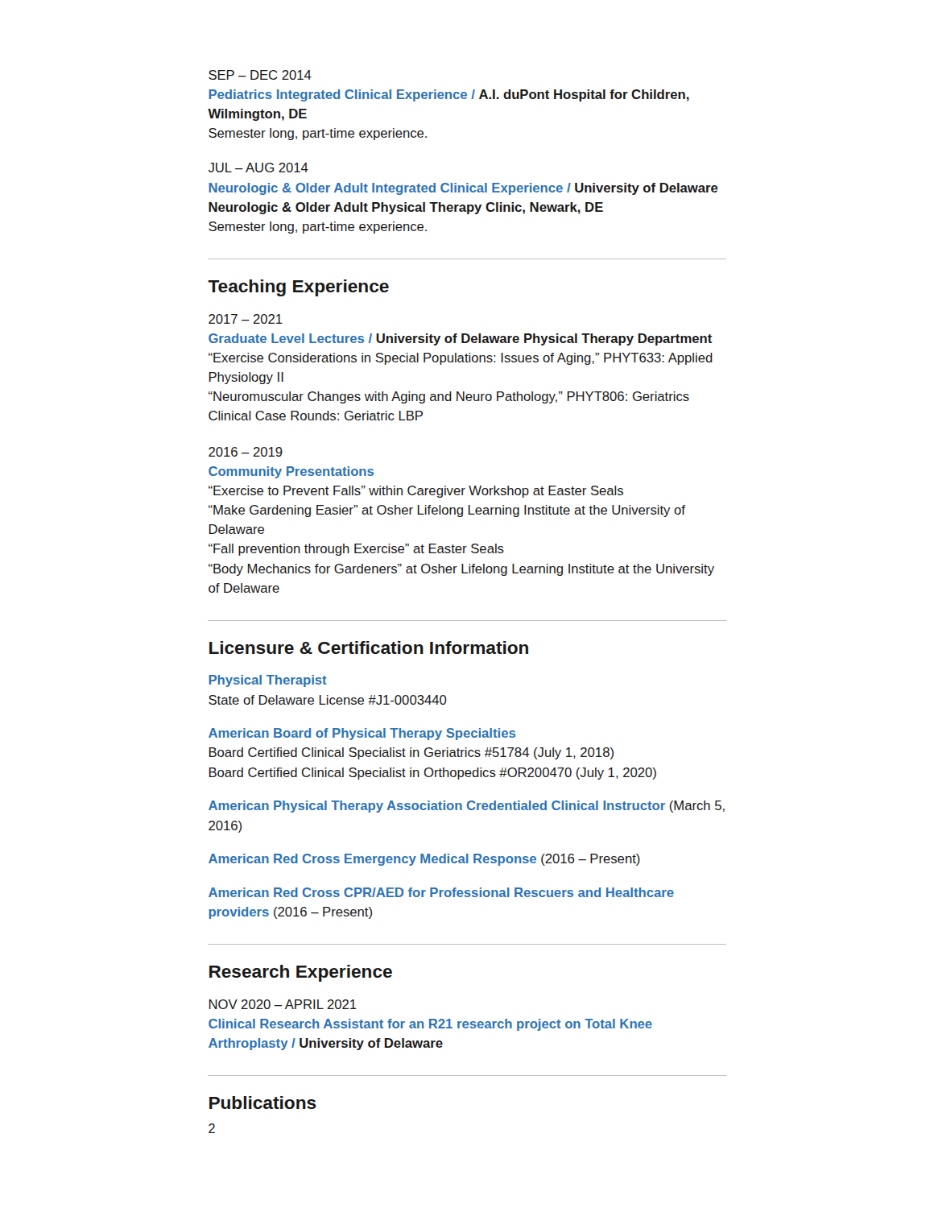SEP – DEC 2014
Pediatrics Integrated Clinical Experience / A.I. duPont Hospital for Children, Wilmington, DE
Semester long, part-time experience.
JUL – AUG 2014
Neurologic & Older Adult Integrated Clinical Experience / University of Delaware Neurologic & Older Adult Physical Therapy Clinic, Newark, DE
Semester long, part-time experience.
Teaching Experience
2017 – 2021
Graduate Level Lectures / University of Delaware Physical Therapy Department
“Exercise Considerations in Special Populations: Issues of Aging,” PHYT633: Applied Physiology II
“Neuromuscular Changes with Aging and Neuro Pathology,” PHYT806: Geriatrics
Clinical Case Rounds: Geriatric LBP
2016 – 2019
Community Presentations
“Exercise to Prevent Falls” within Caregiver Workshop at Easter Seals
“Make Gardening Easier” at Osher Lifelong Learning Institute at the University of Delaware
“Fall prevention through Exercise” at Easter Seals
“Body Mechanics for Gardeners” at Osher Lifelong Learning Institute at the University of Delaware
Licensure & Certification Information
Physical Therapist
State of Delaware License #J1-0003440
American Board of Physical Therapy Specialties
Board Certified Clinical Specialist in Geriatrics #51784 (July 1, 2018)
Board Certified Clinical Specialist in Orthopedics #OR200470 (July 1, 2020)
American Physical Therapy Association Credentialed Clinical Instructor (March 5, 2016)
American Red Cross Emergency Medical Response (2016 – Present)
American Red Cross CPR/AED for Professional Rescuers and Healthcare providers (2016 – Present)
Research Experience
NOV 2020 – APRIL 2021
Clinical Research Assistant for an R21 research project on Total Knee Arthroplasty / University of Delaware
Publications
2